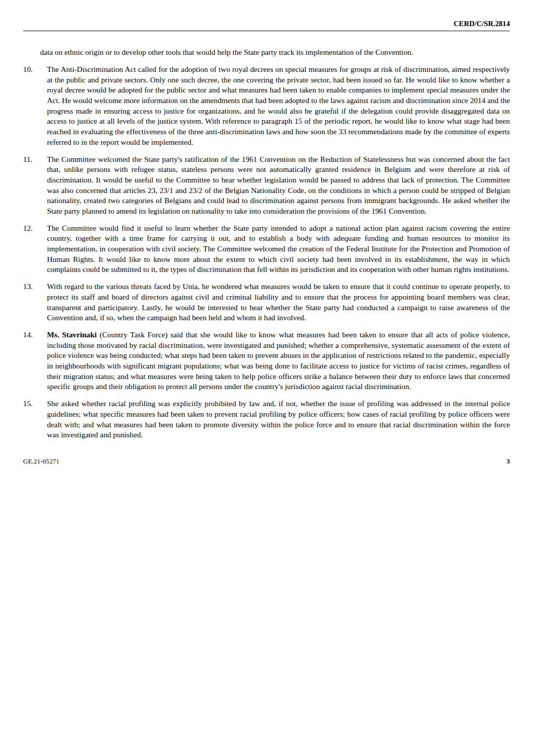CERD/C/SR.2814
data on ethnic origin or to develop other tools that would help the State party track its implementation of the Convention.
10.
The Anti-Discrimination Act called for the adoption of two royal decrees on special measures for groups at risk of discrimination, aimed respectively at the public and private sectors. Only one such decree, the one covering the private sector, had been issued so far. He would like to know whether a royal decree would be adopted for the public sector and what measures had been taken to enable companies to implement special measures under the Act. He would welcome more information on the amendments that had been adopted to the laws against racism and discrimination since 2014 and the progress made in ensuring access to justice for organizations, and he would also be grateful if the delegation could provide disaggregated data on access to justice at all levels of the justice system. With reference to paragraph 15 of the periodic report, he would like to know what stage had been reached in evaluating the effectiveness of the three anti-discrimination laws and how soon the 33 recommendations made by the committee of experts referred to in the report would be implemented.
11.
The Committee welcomed the State party's ratification of the 1961 Convention on the Reduction of Statelessness but was concerned about the fact that, unlike persons with refugee status, stateless persons were not automatically granted residence in Belgium and were therefore at risk of discrimination. It would be useful to the Committee to hear whether legislation would be passed to address that lack of protection. The Committee was also concerned that articles 23, 23/1 and 23/2 of the Belgian Nationality Code, on the conditions in which a person could be stripped of Belgian nationality, created two categories of Belgians and could lead to discrimination against persons from immigrant backgrounds. He asked whether the State party planned to amend its legislation on nationality to take into consideration the provisions of the 1961 Convention.
12.
The Committee would find it useful to learn whether the State party intended to adopt a national action plan against racism covering the entire country, together with a time frame for carrying it out, and to establish a body with adequate funding and human resources to monitor its implementation, in cooperation with civil society. The Committee welcomed the creation of the Federal Institute for the Protection and Promotion of Human Rights. It would like to know more about the extent to which civil society had been involved in its establishment, the way in which complaints could be submitted to it, the types of discrimination that fell within its jurisdiction and its cooperation with other human rights institutions.
13.
With regard to the various threats faced by Unia, he wondered what measures would be taken to ensure that it could continue to operate properly, to protect its staff and board of directors against civil and criminal liability and to ensure that the process for appointing board members was clear, transparent and participatory. Lastly, he would be interested to hear whether the State party had conducted a campaign to raise awareness of the Convention and, if so, when the campaign had been held and whom it had involved.
14.
Ms. Stavrinaki (Country Task Force) said that she would like to know what measures had been taken to ensure that all acts of police violence, including those motivated by racial discrimination, were investigated and punished; whether a comprehensive, systematic assessment of the extent of police violence was being conducted; what steps had been taken to prevent abuses in the application of restrictions related to the pandemic, especially in neighbourhoods with significant migrant populations; what was being done to facilitate access to justice for victims of racist crimes, regardless of their migration status; and what measures were being taken to help police officers strike a balance between their duty to enforce laws that concerned specific groups and their obligation to protect all persons under the country's jurisdiction against racial discrimination.
15.
She asked whether racial profiling was explicitly prohibited by law and, if not, whether the issue of profiling was addressed in the internal police guidelines; what specific measures had been taken to prevent racial profiling by police officers; how cases of racial profiling by police officers were dealt with; and what measures had been taken to promote diversity within the police force and to ensure that racial discrimination within the force was investigated and punished.
GE.21-05271
3